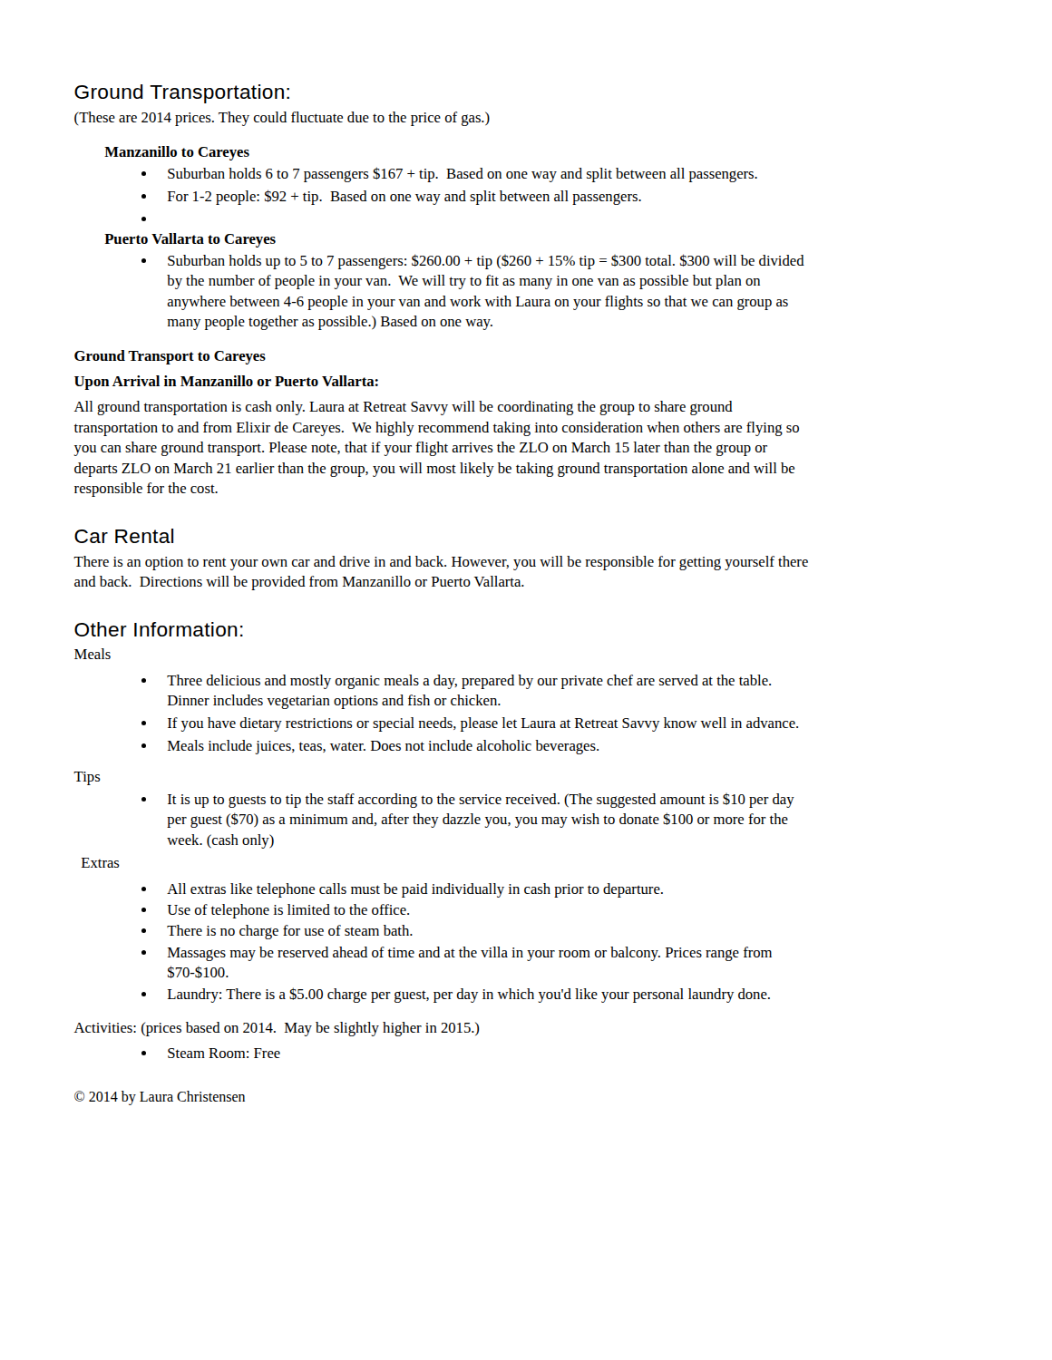Ground Transportation:
(These are 2014 prices. They could fluctuate due to the price of gas.)
Manzanillo to Careyes
Suburban holds 6 to 7 passengers $167 + tip. Based on one way and split between all passengers.
For 1-2 people: $92 + tip. Based on one way and split between all passengers.
Puerto Vallarta to Careyes
Suburban holds up to 5 to 7 passengers: $260.00 + tip ($260 + 15% tip = $300 total. $300 will be divided by the number of people in your van. We will try to fit as many in one van as possible but plan on anywhere between 4-6 people in your van and work with Laura on your flights so that we can group as many people together as possible.) Based on one way.
Ground Transport to Careyes
Upon Arrival in Manzanillo or Puerto Vallarta:
All ground transportation is cash only. Laura at Retreat Savvy will be coordinating the group to share ground transportation to and from Elixir de Careyes. We highly recommend taking into consideration when others are flying so you can share ground transport. Please note, that if your flight arrives the ZLO on March 15 later than the group or departs ZLO on March 21 earlier than the group, you will most likely be taking ground transportation alone and will be responsible for the cost.
Car Rental
There is an option to rent your own car and drive in and back. However, you will be responsible for getting yourself there and back. Directions will be provided from Manzanillo or Puerto Vallarta.
Other Information:
Meals
Three delicious and mostly organic meals a day, prepared by our private chef are served at the table. Dinner includes vegetarian options and fish or chicken.
If you have dietary restrictions or special needs, please let Laura at Retreat Savvy know well in advance.
Meals include juices, teas, water. Does not include alcoholic beverages.
Tips
It is up to guests to tip the staff according to the service received. (The suggested amount is $10 per day per guest ($70) as a minimum and, after they dazzle you, you may wish to donate $100 or more for the week. (cash only)
Extras
All extras like telephone calls must be paid individually in cash prior to departure.
Use of telephone is limited to the office.
There is no charge for use of steam bath.
Massages may be reserved ahead of time and at the villa in your room or balcony. Prices range from $70-$100.
Laundry: There is a $5.00 charge per guest, per day in which you'd like your personal laundry done.
Activities: (prices based on 2014. May be slightly higher in 2015.)
Steam Room: Free
© 2014 by Laura Christensen